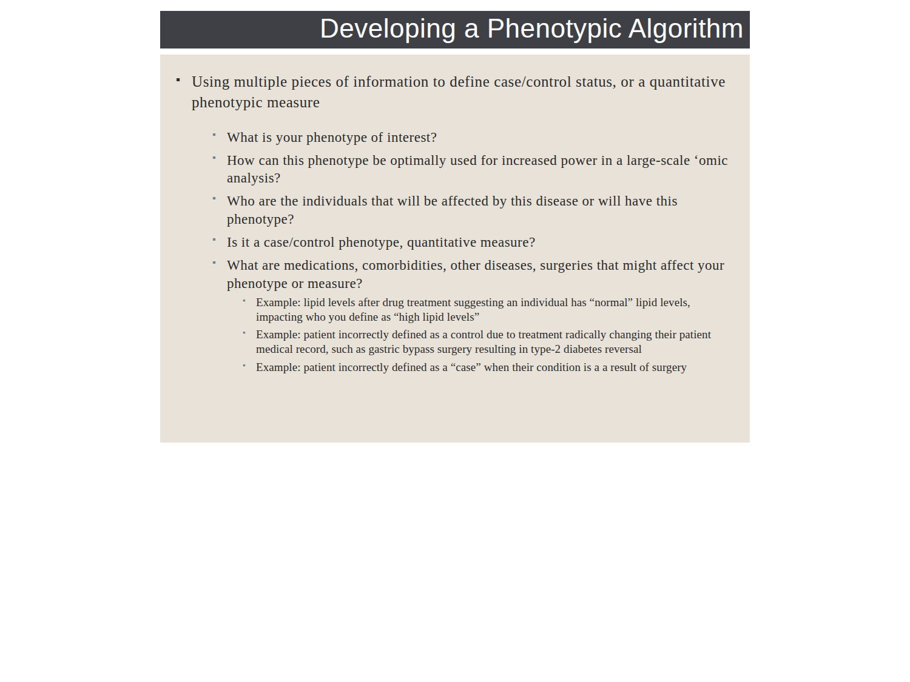Developing a Phenotypic Algorithm
Using multiple pieces of information to define case/control status, or a quantitative phenotypic measure
What is your phenotype of interest?
How can this phenotype be optimally used for increased power in a large-scale ‘omic analysis?
Who are the individuals that will be affected by this disease or will have this phenotype?
Is it a case/control phenotype, quantitative measure?
What are medications, comorbidities, other diseases, surgeries that might affect your phenotype or measure?
Example: lipid levels after drug treatment suggesting an individual has “normal” lipid levels, impacting who you define as “high lipid levels”
Example: patient incorrectly defined as a control due to treatment radically changing their patient medical record, such as gastric bypass surgery resulting in type-2 diabetes reversal
Example: patient incorrectly defined as a “case” when their condition is a a result of surgery